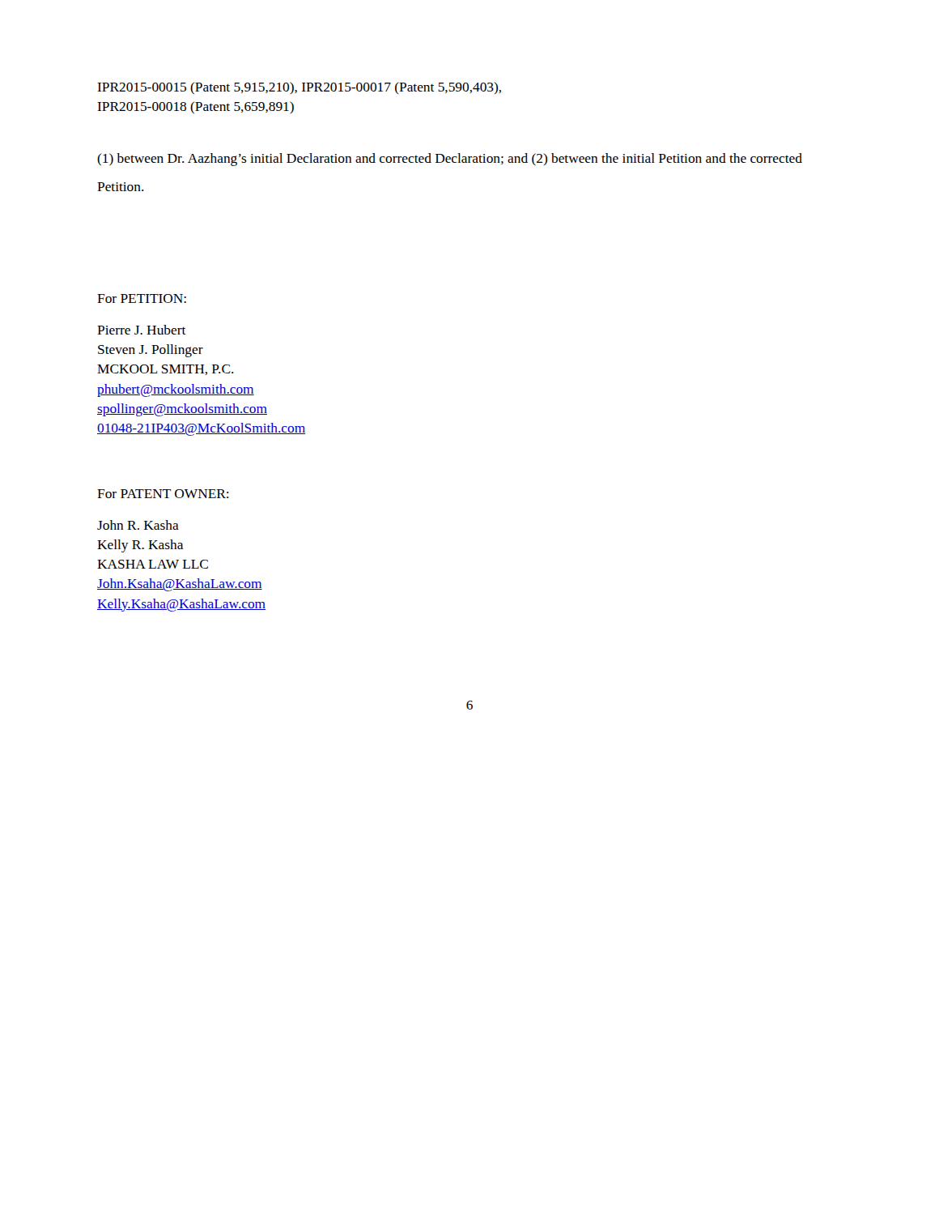IPR2015-00015 (Patent 5,915,210), IPR2015-00017 (Patent 5,590,403),
IPR2015-00018 (Patent 5,659,891)
(1) between Dr. Aazhang’s initial Declaration and corrected Declaration; and (2) between the initial Petition and the corrected Petition.
For PETITION:
Pierre J. Hubert
Steven J. Pollinger
MCKOOL SMITH, P.C.
phubert@mckoolsmith.com
spollinger@mckoolsmith.com
01048-21IP403@McKoolSmith.com
For PATENT OWNER:
John R. Kasha
Kelly R. Kasha
KASHA LAW LLC
John.Ksaha@KashaLaw.com
Kelly.Ksaha@KashaLaw.com
6